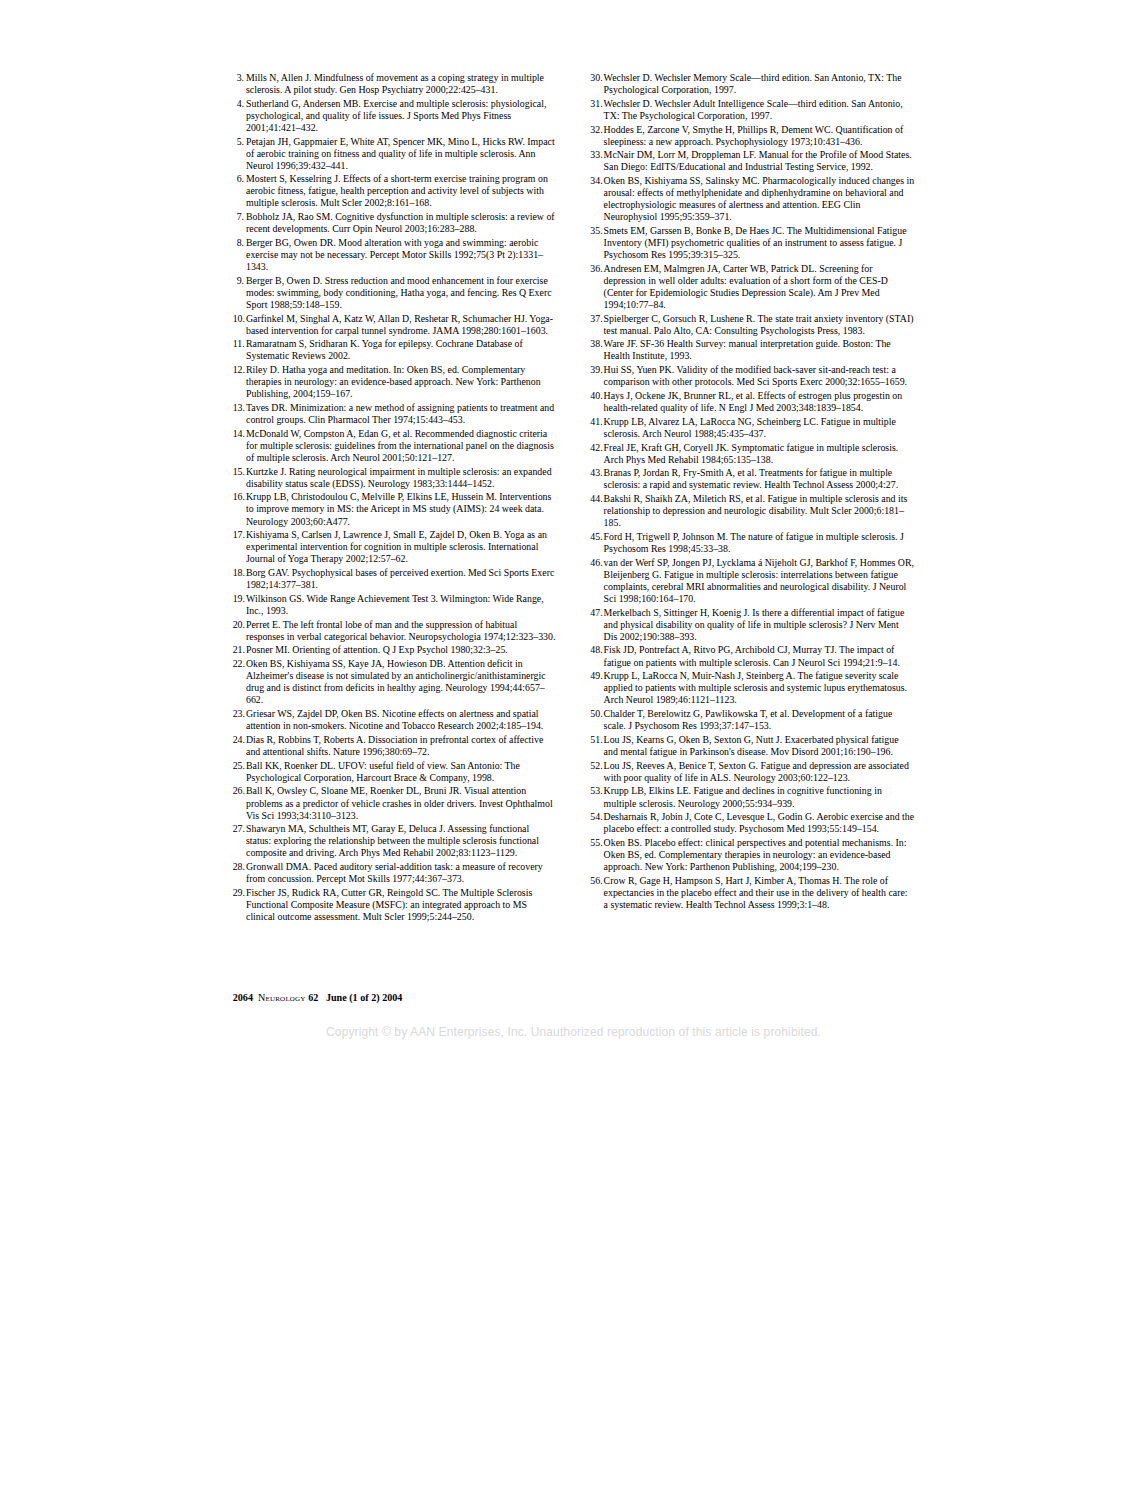3. Mills N, Allen J. Mindfulness of movement as a coping strategy in multiple sclerosis. A pilot study. Gen Hosp Psychiatry 2000;22:425–431.
4. Sutherland G, Andersen MB. Exercise and multiple sclerosis: physiological, psychological, and quality of life issues. J Sports Med Phys Fitness 2001;41:421–432.
5. Petajan JH, Gappmaier E, White AT, Spencer MK, Mino L, Hicks RW. Impact of aerobic training on fitness and quality of life in multiple sclerosis. Ann Neurol 1996;39:432–441.
6. Mostert S, Kesselring J. Effects of a short-term exercise training program on aerobic fitness, fatigue, health perception and activity level of subjects with multiple sclerosis. Mult Scler 2002;8:161–168.
7. Bobholz JA, Rao SM. Cognitive dysfunction in multiple sclerosis: a review of recent developments. Curr Opin Neurol 2003;16:283–288.
8. Berger BG, Owen DR. Mood alteration with yoga and swimming: aerobic exercise may not be necessary. Percept Motor Skills 1992;75(3 Pt 2):1331–1343.
9. Berger B, Owen D. Stress reduction and mood enhancement in four exercise modes: swimming, body conditioning, Hatha yoga, and fencing. Res Q Exerc Sport 1988;59:148–159.
10. Garfinkel M, Singhal A, Katz W, Allan D, Reshetar R, Schumacher HJ. Yoga-based intervention for carpal tunnel syndrome. JAMA 1998;280:1601–1603.
11. Ramaratnam S, Sridharan K. Yoga for epilepsy. Cochrane Database of Systematic Reviews 2002.
12. Riley D. Hatha yoga and meditation. In: Oken BS, ed. Complementary therapies in neurology: an evidence-based approach. New York: Parthenon Publishing, 2004;159–167.
13. Taves DR. Minimization: a new method of assigning patients to treatment and control groups. Clin Pharmacol Ther 1974;15:443–453.
14. McDonald W, Compston A, Edan G, et al. Recommended diagnostic criteria for multiple sclerosis: guidelines from the international panel on the diagnosis of multiple sclerosis. Arch Neurol 2001;50:121–127.
15. Kurtzke J. Rating neurological impairment in multiple sclerosis: an expanded disability status scale (EDSS). Neurology 1983;33:1444–1452.
16. Krupp LB, Christodoulou C, Melville P, Elkins LE, Hussein M. Interventions to improve memory in MS: the Aricept in MS study (AIMS): 24 week data. Neurology 2003;60:A477.
17. Kishiyama S, Carlsen J, Lawrence J, Small E, Zajdel D, Oken B. Yoga as an experimental intervention for cognition in multiple sclerosis. International Journal of Yoga Therapy 2002;12:57–62.
18. Borg GAV. Psychophysical bases of perceived exertion. Med Sci Sports Exerc 1982;14:377–381.
19. Wilkinson GS. Wide Range Achievement Test 3. Wilmington: Wide Range, Inc., 1993.
20. Perret E. The left frontal lobe of man and the suppression of habitual responses in verbal categorical behavior. Neuropsychologia 1974;12:323–330.
21. Posner MI. Orienting of attention. Q J Exp Psychol 1980;32:3–25.
22. Oken BS, Kishiyama SS, Kaye JA, Howieson DB. Attention deficit in Alzheimer's disease is not simulated by an anticholinergic/anithistaminergic drug and is distinct from deficits in healthy aging. Neurology 1994;44:657–662.
23. Griesar WS, Zajdel DP, Oken BS. Nicotine effects on alertness and spatial attention in non-smokers. Nicotine and Tobacco Research 2002;4:185–194.
24. Dias R, Robbins T, Roberts A. Dissociation in prefrontal cortex of affective and attentional shifts. Nature 1996;380:69–72.
25. Ball KK, Roenker DL. UFOV: useful field of view. San Antonio: The Psychological Corporation, Harcourt Brace & Company, 1998.
26. Ball K, Owsley C, Sloane ME, Roenker DL, Bruni JR. Visual attention problems as a predictor of vehicle crashes in older drivers. Invest Ophthalmol Vis Sci 1993;34:3110–3123.
27. Shawaryn MA, Schultheis MT, Garay E, Deluca J. Assessing functional status: exploring the relationship between the multiple sclerosis functional composite and driving. Arch Phys Med Rehabil 2002;83:1123–1129.
28. Gronwall DMA. Paced auditory serial-addition task: a measure of recovery from concussion. Percept Mot Skills 1977;44:367–373.
29. Fischer JS, Rudick RA, Cutter GR, Reingold SC. The Multiple Sclerosis Functional Composite Measure (MSFC): an integrated approach to MS clinical outcome assessment. Mult Scler 1999;5:244–250.
30. Wechsler D. Wechsler Memory Scale—third edition. San Antonio, TX: The Psychological Corporation, 1997.
31. Wechsler D. Wechsler Adult Intelligence Scale—third edition. San Antonio, TX: The Psychological Corporation, 1997.
32. Hoddes E, Zarcone V, Smythe H, Phillips R, Dement WC. Quantification of sleepiness: a new approach. Psychophysiology 1973;10:431–436.
33. McNair DM, Lorr M, Droppleman LF. Manual for the Profile of Mood States. San Diego: EdITS/Educational and Industrial Testing Service, 1992.
34. Oken BS, Kishiyama SS, Salinsky MC. Pharmacologically induced changes in arousal: effects of methylphenidate and diphenhydramine on behavioral and electrophysiologic measures of alertness and attention. EEG Clin Neurophysiol 1995;95:359–371.
35. Smets EM, Garssen B, Bonke B, De Haes JC. The Multidimensional Fatigue Inventory (MFI) psychometric qualities of an instrument to assess fatigue. J Psychosom Res 1995;39:315–325.
36. Andresen EM, Malmgren JA, Carter WB, Patrick DL. Screening for depression in well older adults: evaluation of a short form of the CES-D (Center for Epidemiologic Studies Depression Scale). Am J Prev Med 1994;10:77–84.
37. Spielberger C, Gorsuch R, Lushene R. The state trait anxiety inventory (STAI) test manual. Palo Alto, CA: Consulting Psychologists Press, 1983.
38. Ware JF. SF-36 Health Survey: manual interpretation guide. Boston: The Health Institute, 1993.
39. Hui SS, Yuen PK. Validity of the modified back-saver sit-and-reach test: a comparison with other protocols. Med Sci Sports Exerc 2000;32:1655–1659.
40. Hays J, Ockene JK, Brunner RL, et al. Effects of estrogen plus progestin on health-related quality of life. N Engl J Med 2003;348:1839–1854.
41. Krupp LB, Alvarez LA, LaRocca NG, Scheinberg LC. Fatigue in multiple sclerosis. Arch Neurol 1988;45:435–437.
42. Freal JE, Kraft GH, Coryell JK. Symptomatic fatigue in multiple sclerosis. Arch Phys Med Rehabil 1984;65:135–138.
43. Branas P, Jordan R, Fry-Smith A, et al. Treatments for fatigue in multiple sclerosis: a rapid and systematic review. Health Technol Assess 2000;4:27.
44. Bakshi R, Shaikh ZA, Miletich RS, et al. Fatigue in multiple sclerosis and its relationship to depression and neurologic disability. Mult Scler 2000;6:181–185.
45. Ford H, Trigwell P, Johnson M. The nature of fatigue in multiple sclerosis. J Psychosom Res 1998;45:33–38.
46. van der Werf SP, Jongen PJ, Lycklama á Nijeholt GJ, Barkhof F, Hommes OR, Bleijenberg G. Fatigue in multiple sclerosis: interrelations between fatigue complaints, cerebral MRI abnormalities and neurological disability. J Neurol Sci 1998;160:164–170.
47. Merkelbach S, Sittinger H, Koenig J. Is there a differential impact of fatigue and physical disability on quality of life in multiple sclerosis? J Nerv Ment Dis 2002;190:388–393.
48. Fisk JD, Pontrefact A, Ritvo PG, Archibold CJ, Murray TJ. The impact of fatigue on patients with multiple sclerosis. Can J Neurol Sci 1994;21:9–14.
49. Krupp L, LaRocca N, Muir-Nash J, Steinberg A. The fatigue severity scale applied to patients with multiple sclerosis and systemic lupus erythematosus. Arch Neurol 1989;46:1121–1123.
50. Chalder T, Berelowitz G, Pawlikowska T, et al. Development of a fatigue scale. J Psychosom Res 1993;37:147–153.
51. Lou JS, Kearns G, Oken B, Sexton G, Nutt J. Exacerbated physical fatigue and mental fatigue in Parkinson's disease. Mov Disord 2001;16:190–196.
52. Lou JS, Reeves A, Benice T, Sexton G. Fatigue and depression are associated with poor quality of life in ALS. Neurology 2003;60:122–123.
53. Krupp LB, Elkins LE. Fatigue and declines in cognitive functioning in multiple sclerosis. Neurology 2000;55:934–939.
54. Desharnais R, Jobin J, Cote C, Levesque L, Godin G. Aerobic exercise and the placebo effect: a controlled study. Psychosom Med 1993;55:149–154.
55. Oken BS. Placebo effect: clinical perspectives and potential mechanisms. In: Oken BS, ed. Complementary therapies in neurology: an evidence-based approach. New York: Parthenon Publishing, 2004;199–230.
56. Crow R, Gage H, Hampson S, Hart J, Kimber A, Thomas H. The role of expectancies in the placebo effect and their use in the delivery of health care: a systematic review. Health Technol Assess 1999;3:1–48.
2064 Neurology 62 June (1 of 2) 2004
Copyright © by AAN Enterprises, Inc. Unauthorized reproduction of this article is prohibited.